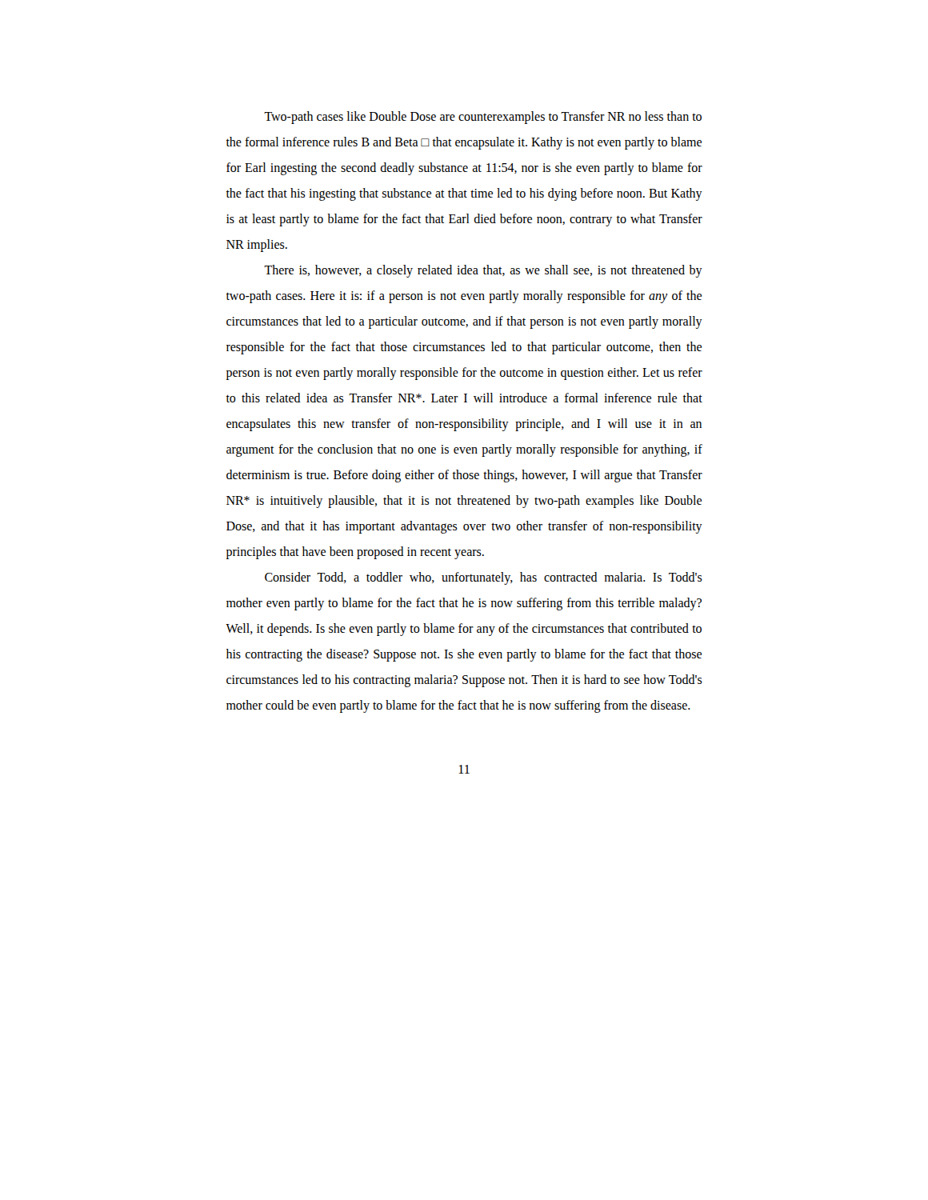Two-path cases like Double Dose are counterexamples to Transfer NR no less than to the formal inference rules B and Beta □ that encapsulate it. Kathy is not even partly to blame for Earl ingesting the second deadly substance at 11:54, nor is she even partly to blame for the fact that his ingesting that substance at that time led to his dying before noon. But Kathy is at least partly to blame for the fact that Earl died before noon, contrary to what Transfer NR implies.
There is, however, a closely related idea that, as we shall see, is not threatened by two-path cases. Here it is: if a person is not even partly morally responsible for any of the circumstances that led to a particular outcome, and if that person is not even partly morally responsible for the fact that those circumstances led to that particular outcome, then the person is not even partly morally responsible for the outcome in question either. Let us refer to this related idea as Transfer NR*. Later I will introduce a formal inference rule that encapsulates this new transfer of non-responsibility principle, and I will use it in an argument for the conclusion that no one is even partly morally responsible for anything, if determinism is true. Before doing either of those things, however, I will argue that Transfer NR* is intuitively plausible, that it is not threatened by two-path examples like Double Dose, and that it has important advantages over two other transfer of non-responsibility principles that have been proposed in recent years.
Consider Todd, a toddler who, unfortunately, has contracted malaria. Is Todd's mother even partly to blame for the fact that he is now suffering from this terrible malady? Well, it depends. Is she even partly to blame for any of the circumstances that contributed to his contracting the disease? Suppose not. Is she even partly to blame for the fact that those circumstances led to his contracting malaria? Suppose not. Then it is hard to see how Todd's mother could be even partly to blame for the fact that he is now suffering from the disease.
11